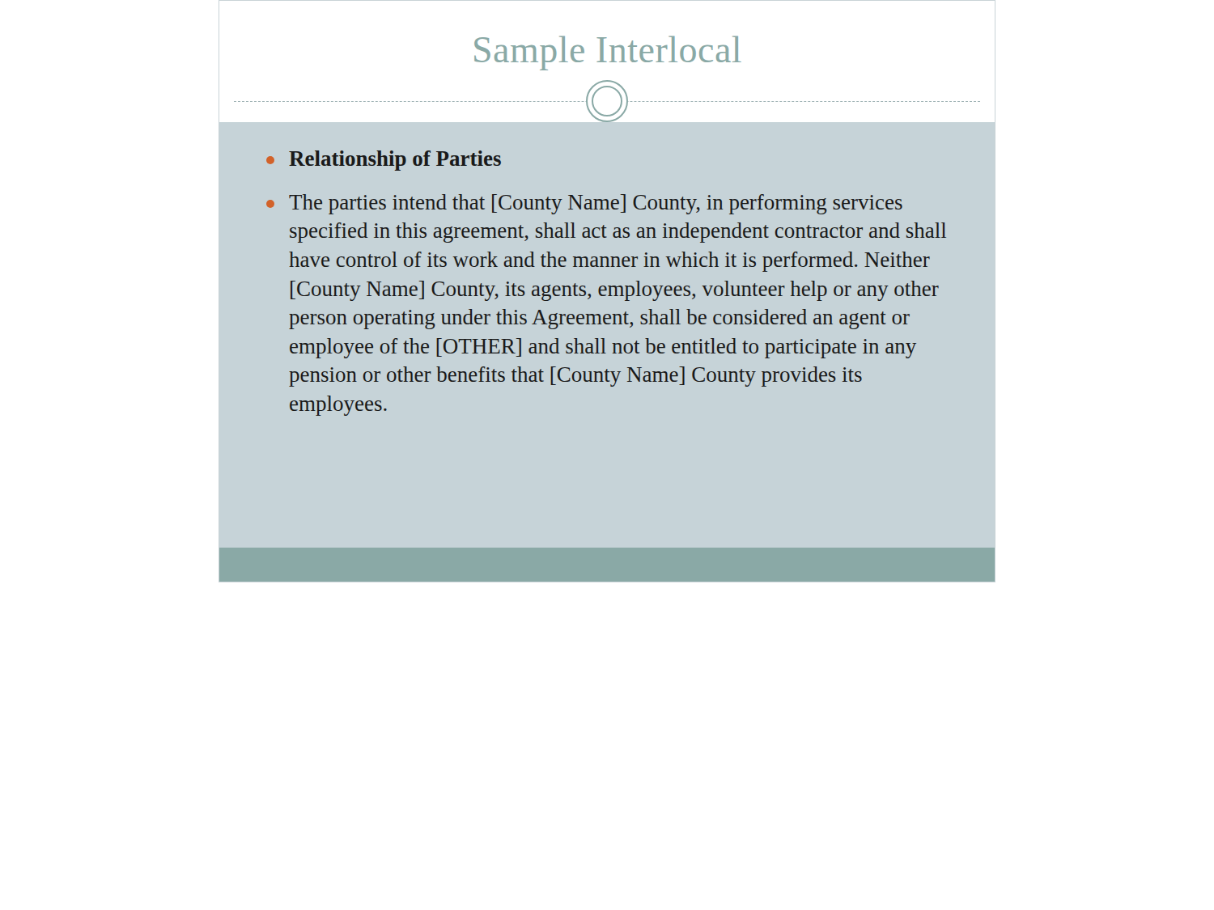Sample Interlocal
Relationship of Parties
The parties intend that [County Name] County, in performing services specified in this agreement, shall act as an independent contractor and shall have control of its work and the manner in which it is performed. Neither [County Name] County, its agents, employees, volunteer help or any other person operating under this Agreement, shall be considered an agent or employee of the [OTHER] and shall not be entitled to participate in any pension or other benefits that [County Name] County provides its employees.